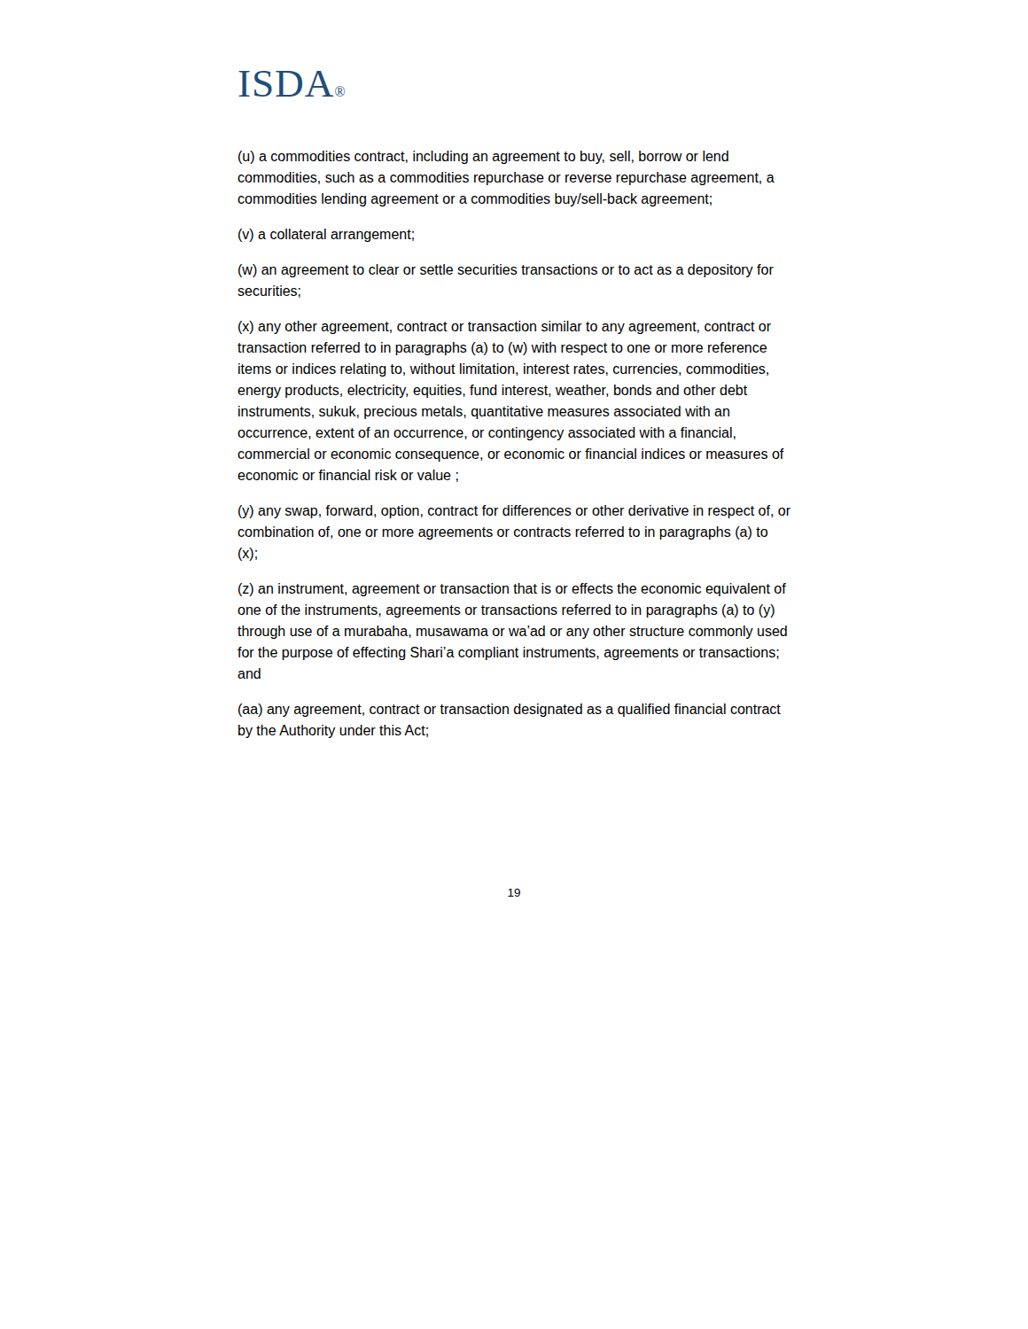ISDA®
(u) a commodities contract, including an agreement to buy, sell, borrow or lend commodities, such as a commodities repurchase or reverse repurchase agreement, a commodities lending agreement or a commodities buy/sell-back agreement;
(v) a collateral arrangement;
(w) an agreement to clear or settle securities transactions or to act as a depository for securities;
(x) any other agreement, contract or transaction similar to any agreement, contract or transaction referred to in paragraphs (a) to (w) with respect to one or more reference items or indices relating to, without limitation, interest rates, currencies, commodities, energy products, electricity, equities, fund interest, weather, bonds and other debt instruments, sukuk, precious metals, quantitative measures associated with an occurrence, extent of an occurrence, or contingency associated with a financial, commercial or economic consequence, or economic or financial indices or measures of economic or financial risk or value ;
(y) any swap, forward, option, contract for differences or other derivative in respect of, or combination of, one or more agreements or contracts referred to in paragraphs (a) to (x);
(z) an instrument, agreement or transaction that is or effects the economic equivalent of one of the instruments, agreements or transactions referred to in paragraphs (a) to (y) through use of a murabaha, musawama or wa’ad or any other structure commonly used for the purpose of effecting Shari’a compliant instruments, agreements or transactions; and
(aa) any agreement, contract or transaction designated as a qualified financial contract by the Authority under this Act;
19